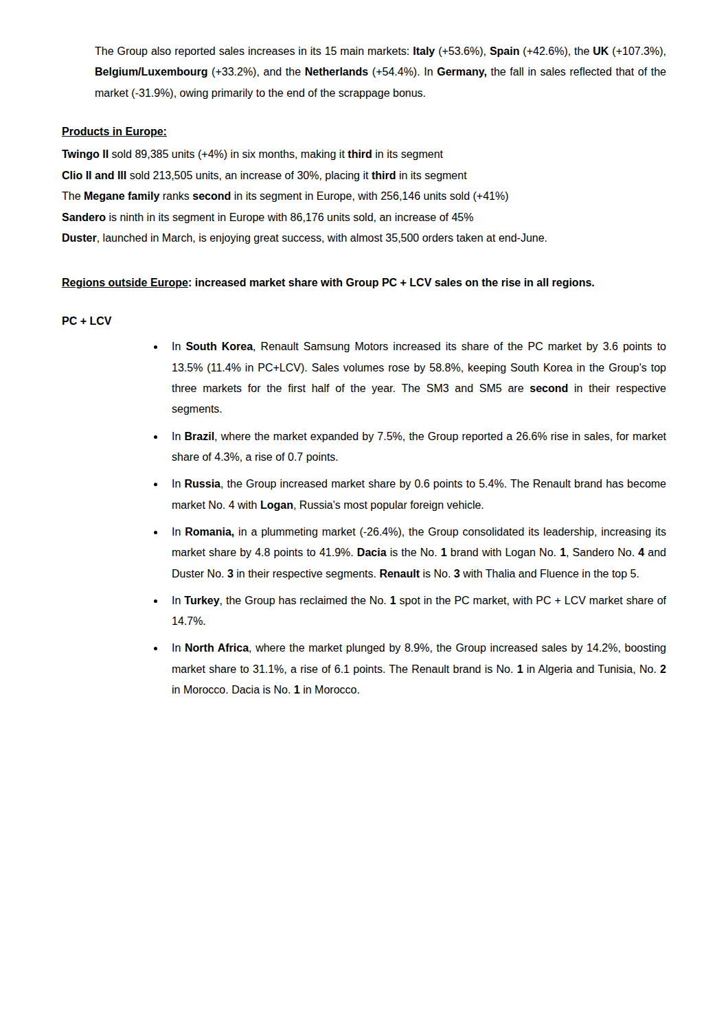The Group also reported sales increases in its 15 main markets: Italy (+53.6%), Spain (+42.6%), the UK (+107.3%), Belgium/Luxembourg (+33.2%), and the Netherlands (+54.4%). In Germany, the fall in sales reflected that of the market (-31.9%), owing primarily to the end of the scrappage bonus.
Products in Europe:
Twingo II sold 89,385 units (+4%) in six months, making it third in its segment
Clio II and III sold 213,505 units, an increase of 30%, placing it third in its segment
The Megane family ranks second in its segment in Europe, with 256,146 units sold (+41%)
Sandero is ninth in its segment in Europe with 86,176 units sold, an increase of 45%
Duster, launched in March, is enjoying great success, with almost 35,500 orders taken at end-June.
Regions outside Europe: increased market share with Group PC + LCV sales on the rise in all regions.
PC + LCV
In South Korea, Renault Samsung Motors increased its share of the PC market by 3.6 points to 13.5% (11.4% in PC+LCV). Sales volumes rose by 58.8%, keeping South Korea in the Group's top three markets for the first half of the year. The SM3 and SM5 are second in their respective segments.
In Brazil, where the market expanded by 7.5%, the Group reported a 26.6% rise in sales, for market share of 4.3%, a rise of 0.7 points.
In Russia, the Group increased market share by 0.6 points to 5.4%. The Renault brand has become market No. 4 with Logan, Russia's most popular foreign vehicle.
In Romania, in a plummeting market (-26.4%), the Group consolidated its leadership, increasing its market share by 4.8 points to 41.9%. Dacia is the No. 1 brand with Logan No. 1, Sandero No. 4 and Duster No. 3 in their respective segments. Renault is No. 3 with Thalia and Fluence in the top 5.
In Turkey, the Group has reclaimed the No. 1 spot in the PC market, with PC + LCV market share of 14.7%.
In North Africa, where the market plunged by 8.9%, the Group increased sales by 14.2%, boosting market share to 31.1%, a rise of 6.1 points. The Renault brand is No. 1 in Algeria and Tunisia, No. 2 in Morocco. Dacia is No. 1 in Morocco.